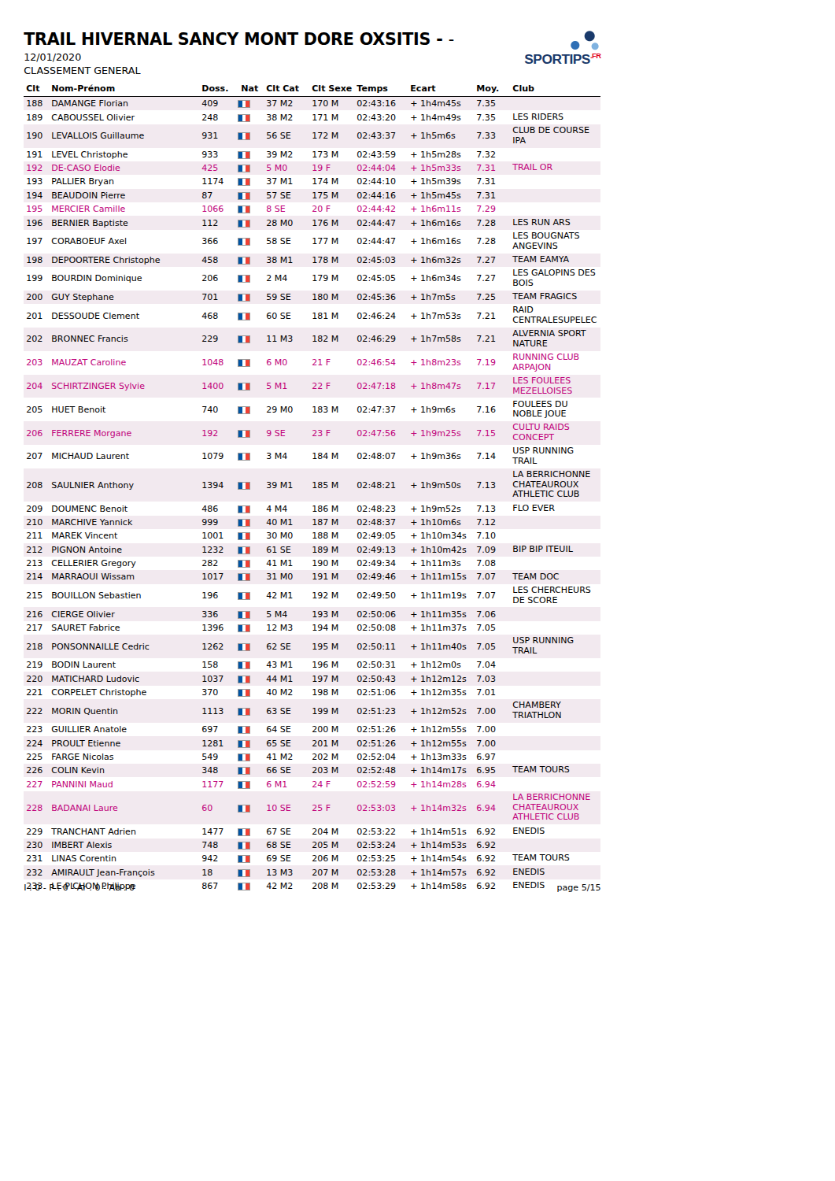SPORTIPS.FR
TRAIL HIVERNAL SANCY MONT DORE OXSITIS - -
12/01/2020
CLASSEMENT GENERAL
| Clt | Nom-Prénom | Doss. | Nat | Clt Cat | Clt Sexe | Temps | Ecart | Moy. | Club |
| --- | --- | --- | --- | --- | --- | --- | --- | --- | --- |
| 188 | DAMANGE Florian | 409 | | 37 M2 | 170 M | 02:43:16 | + 1h4m45s | 7.35 | |
| 189 | CABOUSSEL Olivier | 248 | | 38 M2 | 171 M | 02:43:20 | + 1h4m49s | 7.35 | LES RIDERS |
| 190 | LEVALLOIS Guillaume | 931 | | 56 SE | 172 M | 02:43:37 | + 1h5m6s | 7.33 | CLUB DE COURSE IPA |
| 191 | LEVEL Christophe | 933 | | 39 M2 | 173 M | 02:43:59 | + 1h5m28s | 7.32 | |
| 192 | DE-CASO Elodie | 425 | | 5 M0 | 19 F | 02:44:04 | + 1h5m33s | 7.31 | TRAIL OR |
| 193 | PALLIER Bryan | 1174 | | 37 M1 | 174 M | 02:44:10 | + 1h5m39s | 7.31 | |
| 194 | BEAUDOIN Pierre | 87 | | 57 SE | 175 M | 02:44:16 | + 1h5m45s | 7.31 | |
| 195 | MERCIER Camille | 1066 | | 8 SE | 20 F | 02:44:42 | + 1h6m11s | 7.29 | |
| 196 | BERNIER Baptiste | 112 | | 28 M0 | 176 M | 02:44:47 | + 1h6m16s | 7.28 | LES RUN ARS |
| 197 | CORABOEUF Axel | 366 | | 58 SE | 177 M | 02:44:47 | + 1h6m16s | 7.28 | LES BOUGNATS ANGEVINS |
| 198 | DEPOORTERE Christophe | 458 | | 38 M1 | 178 M | 02:45:03 | + 1h6m32s | 7.27 | TEAM EAMYA |
| 199 | BOURDIN Dominique | 206 | | 2 M4 | 179 M | 02:45:05 | + 1h6m34s | 7.27 | LES GALOPINS DES BOIS |
| 200 | GUY Stephane | 701 | | 59 SE | 180 M | 02:45:36 | + 1h7m5s | 7.25 | TEAM FRAGICS |
| 201 | DESSOUDE Clement | 468 | | 60 SE | 181 M | 02:46:24 | + 1h7m53s | 7.21 | RAID CENTRALESUPELEC |
| 202 | BRONNEC Francis | 229 | | 11 M3 | 182 M | 02:46:29 | + 1h7m58s | 7.21 | ALVERNIA SPORT NATURE |
| 203 | MAUZAT Caroline | 1048 | | 6 M0 | 21 F | 02:46:54 | + 1h8m23s | 7.19 | RUNNING CLUB ARPAJON |
| 204 | SCHIRTZINGER Sylvie | 1400 | | 5 M1 | 22 F | 02:47:18 | + 1h8m47s | 7.17 | LES FOULEES MEZELLOISES |
| 205 | HUET Benoit | 740 | | 29 M0 | 183 M | 02:47:37 | + 1h9m6s | 7.16 | FOULEES DU NOBLE JOUE |
| 206 | FERRERE Morgane | 192 | | 9 SE | 23 F | 02:47:56 | + 1h9m25s | 7.15 | CULTU RAIDS CONCEPT |
| 207 | MICHAUD Laurent | 1079 | | 3 M4 | 184 M | 02:48:07 | + 1h9m36s | 7.14 | USP RUNNING TRAIL |
| 208 | SAULNIER Anthony | 1394 | | 39 M1 | 185 M | 02:48:21 | + 1h9m50s | 7.13 | LA BERRICHONNE CHATEAUROUX ATHLETIC CLUB |
| 209 | DOUMENC Benoit | 486 | | 4 M4 | 186 M | 02:48:23 | + 1h9m52s | 7.13 | FLO EVER |
| 210 | MARCHIVE Yannick | 999 | | 40 M1 | 187 M | 02:48:37 | + 1h10m6s | 7.12 | |
| 211 | MAREK Vincent | 1001 | | 30 M0 | 188 M | 02:49:05 | + 1h10m34s | 7.10 | |
| 212 | PIGNON Antoine | 1232 | | 61 SE | 189 M | 02:49:13 | + 1h10m42s | 7.09 | BIP BIP ITEUIL |
| 213 | CELLERIER Gregory | 282 | | 41 M1 | 190 M | 02:49:34 | + 1h11m3s | 7.08 | |
| 214 | MARRAOUI Wissam | 1017 | | 31 M0 | 191 M | 02:49:46 | + 1h11m15s | 7.07 | TEAM DOC |
| 215 | BOUILLON Sebastien | 196 | | 42 M1 | 192 M | 02:49:50 | + 1h11m19s | 7.07 | LES CHERCHEURS DE SCORE |
| 216 | CIERGE Olivier | 336 | | 5 M4 | 193 M | 02:50:06 | + 1h11m35s | 7.06 | |
| 217 | SAURET Fabrice | 1396 | | 12 M3 | 194 M | 02:50:08 | + 1h11m37s | 7.05 | |
| 218 | PONSONNAILLE Cedric | 1262 | | 62 SE | 195 M | 02:50:11 | + 1h11m40s | 7.05 | USP RUNNING TRAIL |
| 219 | BODIN Laurent | 158 | | 43 M1 | 196 M | 02:50:31 | + 1h12m0s | 7.04 | |
| 220 | MATICHARD Ludovic | 1037 | | 44 M1 | 197 M | 02:50:43 | + 1h12m12s | 7.03 | |
| 221 | CORPELET Christophe | 370 | | 40 M2 | 198 M | 02:51:06 | + 1h12m35s | 7.01 | |
| 222 | MORIN Quentin | 1113 | | 63 SE | 199 M | 02:51:23 | + 1h12m52s | 7.00 | CHAMBERY TRIATHLON |
| 223 | GUILLIER Anatole | 697 | | 64 SE | 200 M | 02:51:26 | + 1h12m55s | 7.00 | |
| 224 | PROULT Etienne | 1281 | | 65 SE | 201 M | 02:51:26 | + 1h12m55s | 7.00 | |
| 225 | FARGE Nicolas | 549 | | 41 M2 | 202 M | 02:52:04 | + 1h13m33s | 6.97 | |
| 226 | COLIN Kevin | 348 | | 66 SE | 203 M | 02:52:48 | + 1h14m17s | 6.95 | TEAM TOURS |
| 227 | PANNINI Maud | 1177 | | 6 M1 | 24 F | 02:52:59 | + 1h14m28s | 6.94 | |
| 228 | BADANAI Laure | 60 | | 10 SE | 25 F | 02:53:03 | + 1h14m32s | 6.94 | LA BERRICHONNE CHATEAUROUX ATHLETIC CLUB |
| 229 | TRANCHANT Adrien | 1477 | | 67 SE | 204 M | 02:53:22 | + 1h14m51s | 6.92 | ENEDIS |
| 230 | IMBERT Alexis | 748 | | 68 SE | 205 M | 02:53:24 | + 1h14m53s | 6.92 | |
| 231 | LINAS Corentin | 942 | | 69 SE | 206 M | 02:53:25 | + 1h14m54s | 6.92 | TEAM TOURS |
| 232 | AMIRAULT Jean-François | 18 | | 13 M3 | 207 M | 02:53:28 | + 1h14m57s | 6.92 | ENEDIS |
| 233 | LE-PICHON Philippe | 867 | | 42 M2 | 208 M | 02:53:29 | + 1h14m58s | 6.92 | ENEDIS |
I : 0 - P : 0 - Ar : 0 - Ab : 0 page 5/15